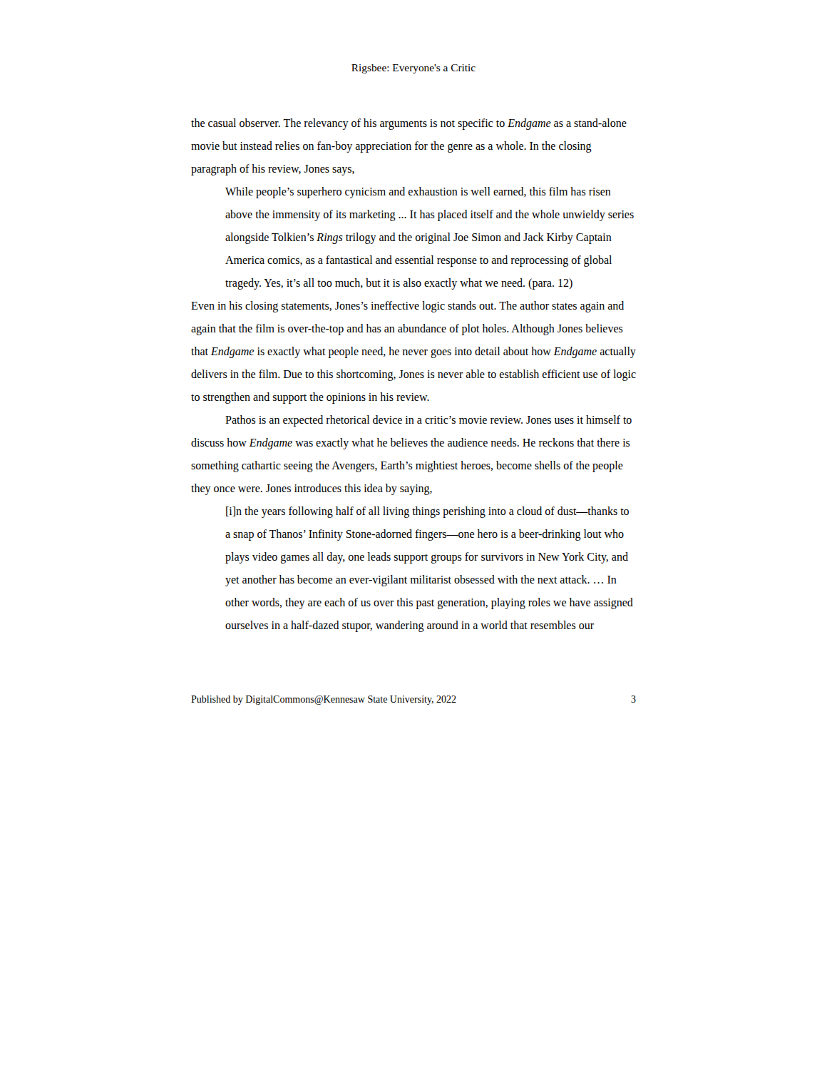Rigsbee: Everyone's a Critic
the casual observer. The relevancy of his arguments is not specific to Endgame as a stand-alone movie but instead relies on fan-boy appreciation for the genre as a whole. In the closing paragraph of his review, Jones says,
While people’s superhero cynicism and exhaustion is well earned, this film has risen above the immensity of its marketing ... It has placed itself and the whole unwieldy series alongside Tolkien’s Rings trilogy and the original Joe Simon and Jack Kirby Captain America comics, as a fantastical and essential response to and reprocessing of global tragedy. Yes, it’s all too much, but it is also exactly what we need. (para. 12)
Even in his closing statements, Jones’s ineffective logic stands out. The author states again and again that the film is over-the-top and has an abundance of plot holes. Although Jones believes that Endgame is exactly what people need, he never goes into detail about how Endgame actually delivers in the film. Due to this shortcoming, Jones is never able to establish efficient use of logic to strengthen and support the opinions in his review.
Pathos is an expected rhetorical device in a critic’s movie review. Jones uses it himself to discuss how Endgame was exactly what he believes the audience needs. He reckons that there is something cathartic seeing the Avengers, Earth’s mightiest heroes, become shells of the people they once were. Jones introduces this idea by saying,
[i]n the years following half of all living things perishing into a cloud of dust—thanks to a snap of Thanos’ Infinity Stone-adorned fingers—one hero is a beer-drinking lout who plays video games all day, one leads support groups for survivors in New York City, and yet another has become an ever-vigilant militarist obsessed with the next attack. … In other words, they are each of us over this past generation, playing roles we have assigned ourselves in a half-dazed stupor, wandering around in a world that resembles our
Published by DigitalCommons@Kennesaw State University, 2022
3